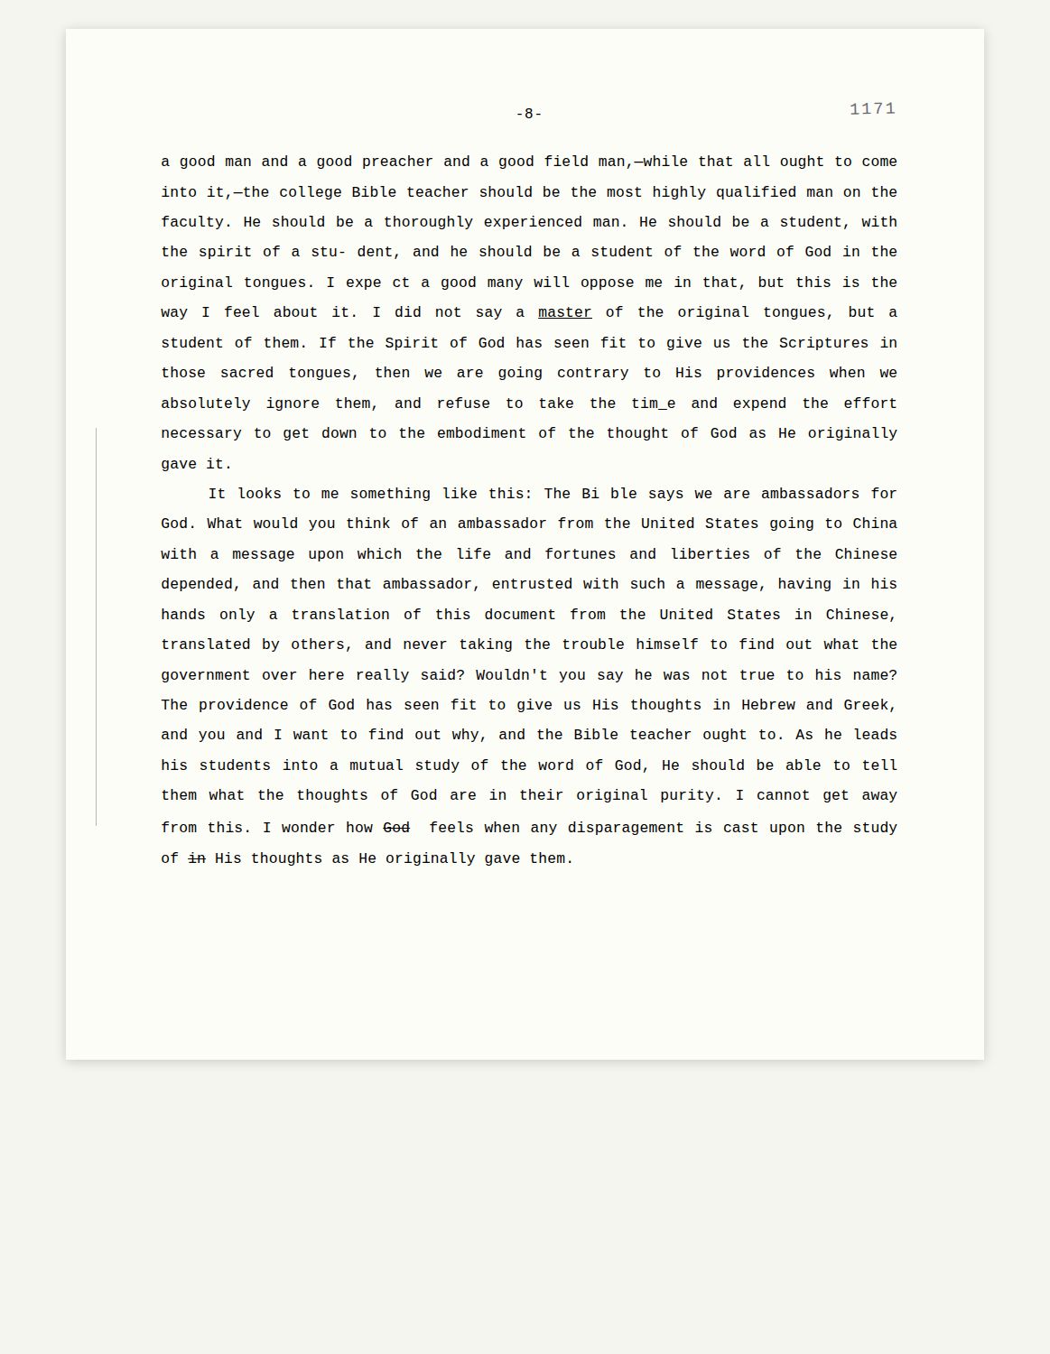-8-
1171
a good man and a good preacher and a good field man,—while that all ought to come into it,—the college Bible teacher should be the most highly qualified man on the faculty. He should be a thoroughly experienced man. He should be a student, with the spirit of a stu- dent, and he should be a student of the word of God in the original tongues. I expe ct a good many will oppose me in that, but this is the way I feel about it. I did not say a master of the original tongues, but a student of them. If the Spirit of God has seen fit to give us the Scriptures in those sacred tongues, then we are going contrary to His providences when we absolutely ignore them, and refuse to take the tim_e and expend the effort necessary to get down to the embodiment of the thought of God as He originally gave it.
It looks to me something like this: The Bi ble says we are ambassadors for God. What would you think of an ambassador from the United States going to China with a message upon which the life and fortunes and liberties of the Chinese depended, and then that ambassador, entrusted with such a message, having in his hands only a translation of this document from the United States in Chinese, translated by others, and never taking the trouble himself to find out what the government over here really said? Wouldn't you say he was not true to his name? The providence of God has seen fit to give us His thoughts in Hebrew and Greek, and you and I want to find out why, and the Bible teacher ought to. As he leads his students into a mutual study of the word of God, He should be able to tell them what the thoughts of God are in their original purity. I cannot get away from this. I wonder how God feels when any disparagement is cast upon the study of in His thoughts as He originally gave them.